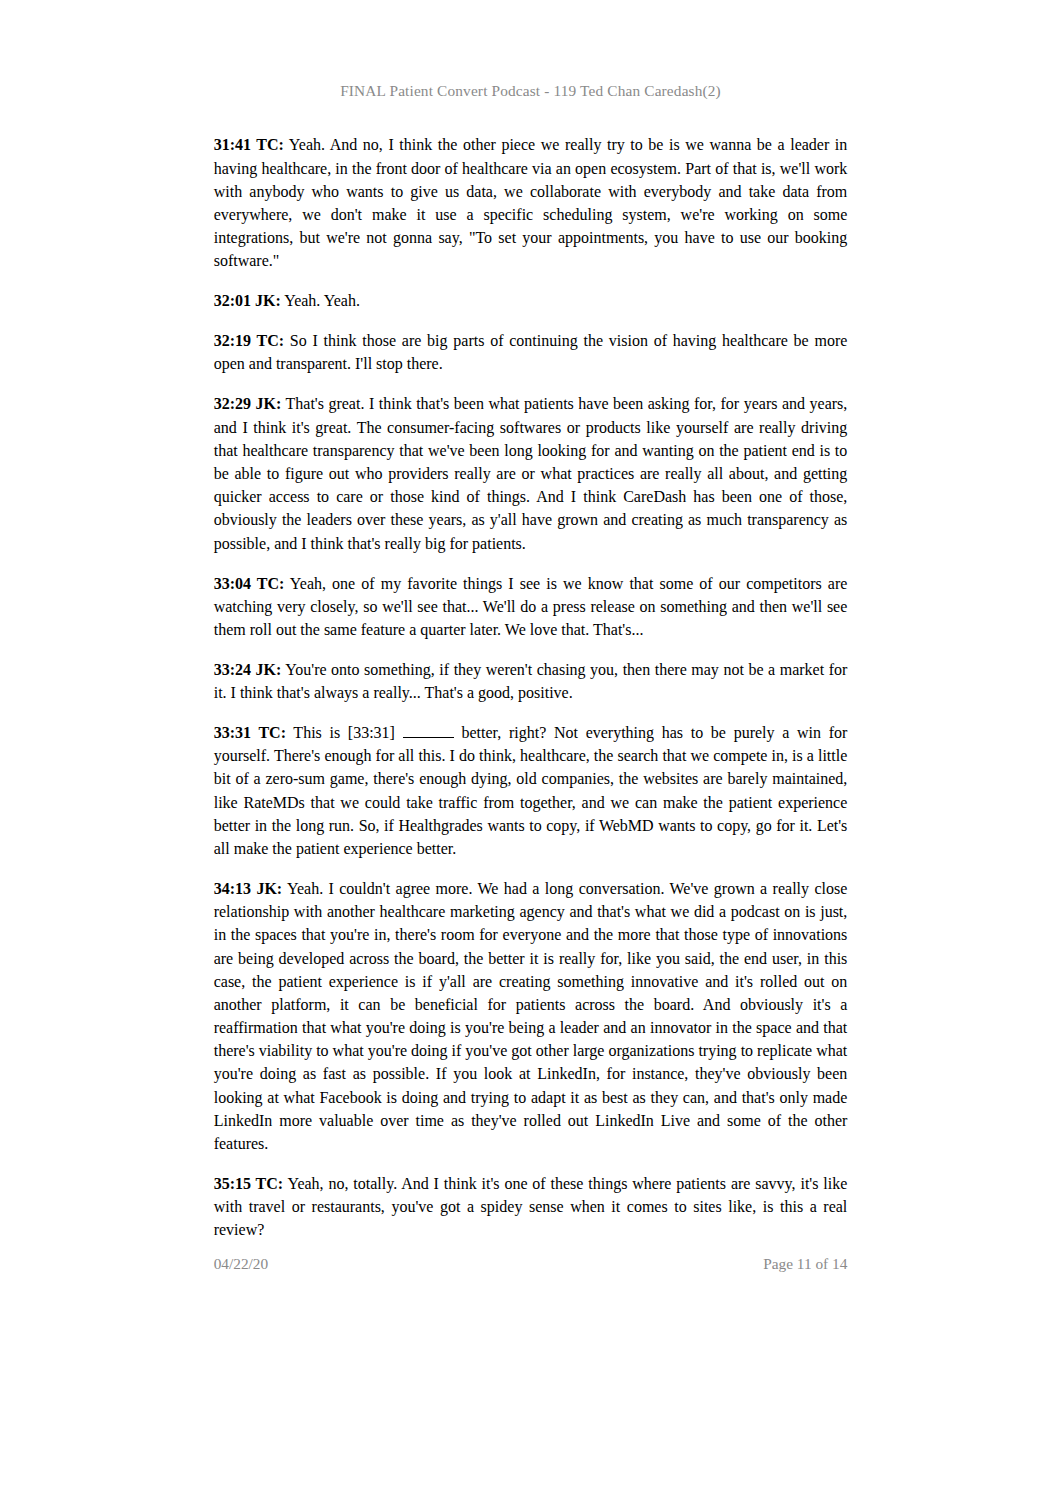FINAL Patient Convert Podcast - 119 Ted Chan Caredash(2)
31:41 TC: Yeah. And no, I think the other piece we really try to be is we wanna be a leader in having healthcare, in the front door of healthcare via an open ecosystem. Part of that is, we'll work with anybody who wants to give us data, we collaborate with everybody and take data from everywhere, we don't make it use a specific scheduling system, we're working on some integrations, but we're not gonna say, "To set your appointments, you have to use our booking software."
32:01 JK: Yeah. Yeah.
32:19 TC: So I think those are big parts of continuing the vision of having healthcare be more open and transparent. I'll stop there.
32:29 JK: That's great. I think that's been what patients have been asking for, for years and years, and I think it's great. The consumer-facing softwares or products like yourself are really driving that healthcare transparency that we've been long looking for and wanting on the patient end is to be able to figure out who providers really are or what practices are really all about, and getting quicker access to care or those kind of things. And I think CareDash has been one of those, obviously the leaders over these years, as y'all have grown and creating as much transparency as possible, and I think that's really big for patients.
33:04 TC: Yeah, one of my favorite things I see is we know that some of our competitors are watching very closely, so we'll see that... We'll do a press release on something and then we'll see them roll out the same feature a quarter later. We love that. That's...
33:24 JK: You're onto something, if they weren't chasing you, then there may not be a market for it. I think that's always a really... That's a good, positive.
33:31 TC: This is [33:31] better, right? Not everything has to be purely a win for yourself. There's enough for all this. I do think, healthcare, the search that we compete in, is a little bit of a zero-sum game, there's enough dying, old companies, the websites are barely maintained, like RateMDs that we could take traffic from together, and we can make the patient experience better in the long run. So, if Healthgrades wants to copy, if WebMD wants to copy, go for it. Let's all make the patient experience better.
34:13 JK: Yeah. I couldn't agree more. We had a long conversation. We've grown a really close relationship with another healthcare marketing agency and that's what we did a podcast on is just, in the spaces that you're in, there's room for everyone and the more that those type of innovations are being developed across the board, the better it is really for, like you said, the end user, in this case, the patient experience is if y'all are creating something innovative and it's rolled out on another platform, it can be beneficial for patients across the board. And obviously it's a reaffirmation that what you're doing is you're being a leader and an innovator in the space and that there's viability to what you're doing if you've got other large organizations trying to replicate what you're doing as fast as possible. If you look at LinkedIn, for instance, they've obviously been looking at what Facebook is doing and trying to adapt it as best as they can, and that's only made LinkedIn more valuable over time as they've rolled out LinkedIn Live and some of the other features.
35:15 TC: Yeah, no, totally. And I think it's one of these things where patients are savvy, it's like with travel or restaurants, you've got a spidey sense when it comes to sites like, is this a real review?
04/22/20 Page 11 of 14